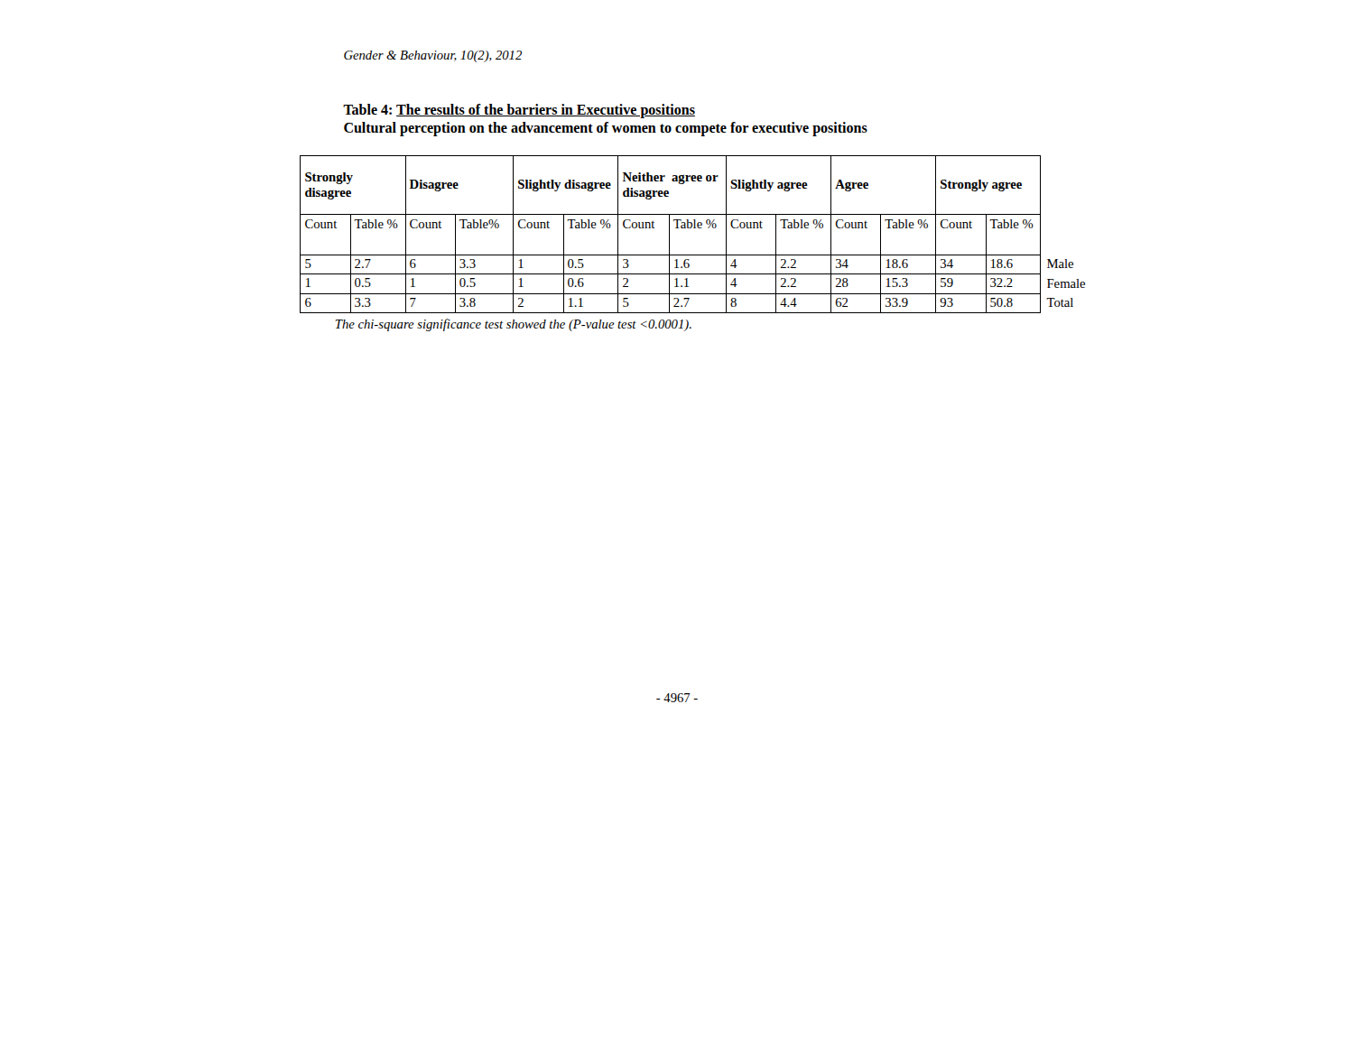Gender & Behaviour, 10(2), 2012
Table 4: The results of the barriers in Executive positions
Cultural perception on the advancement of women to compete for executive positions
| Strongly disagree | Disagree | Slightly disagree | Neither agree or disagree | Slightly agree | Agree | Strongly agree | |
| Count | Table % | Count | Table% | Count | Table % | Count | Table % | Count | Table % | Count | Table % | Count | Table % | |
| 5 | 2.7 | 6 | 3.3 | 1 | 0.5 | 3 | 1.6 | 4 | 2.2 | 34 | 18.6 | 34 | 18.6 | Male |
| 1 | 0.5 | 1 | 0.5 | 1 | 0.6 | 2 | 1.1 | 4 | 2.2 | 28 | 15.3 | 59 | 32.2 | Female |
| 6 | 3.3 | 7 | 3.8 | 2 | 1.1 | 5 | 2.7 | 8 | 4.4 | 62 | 33.9 | 93 | 50.8 | Total |
The chi-square significance test showed the (P-value test <0.0001).
- 4967 -